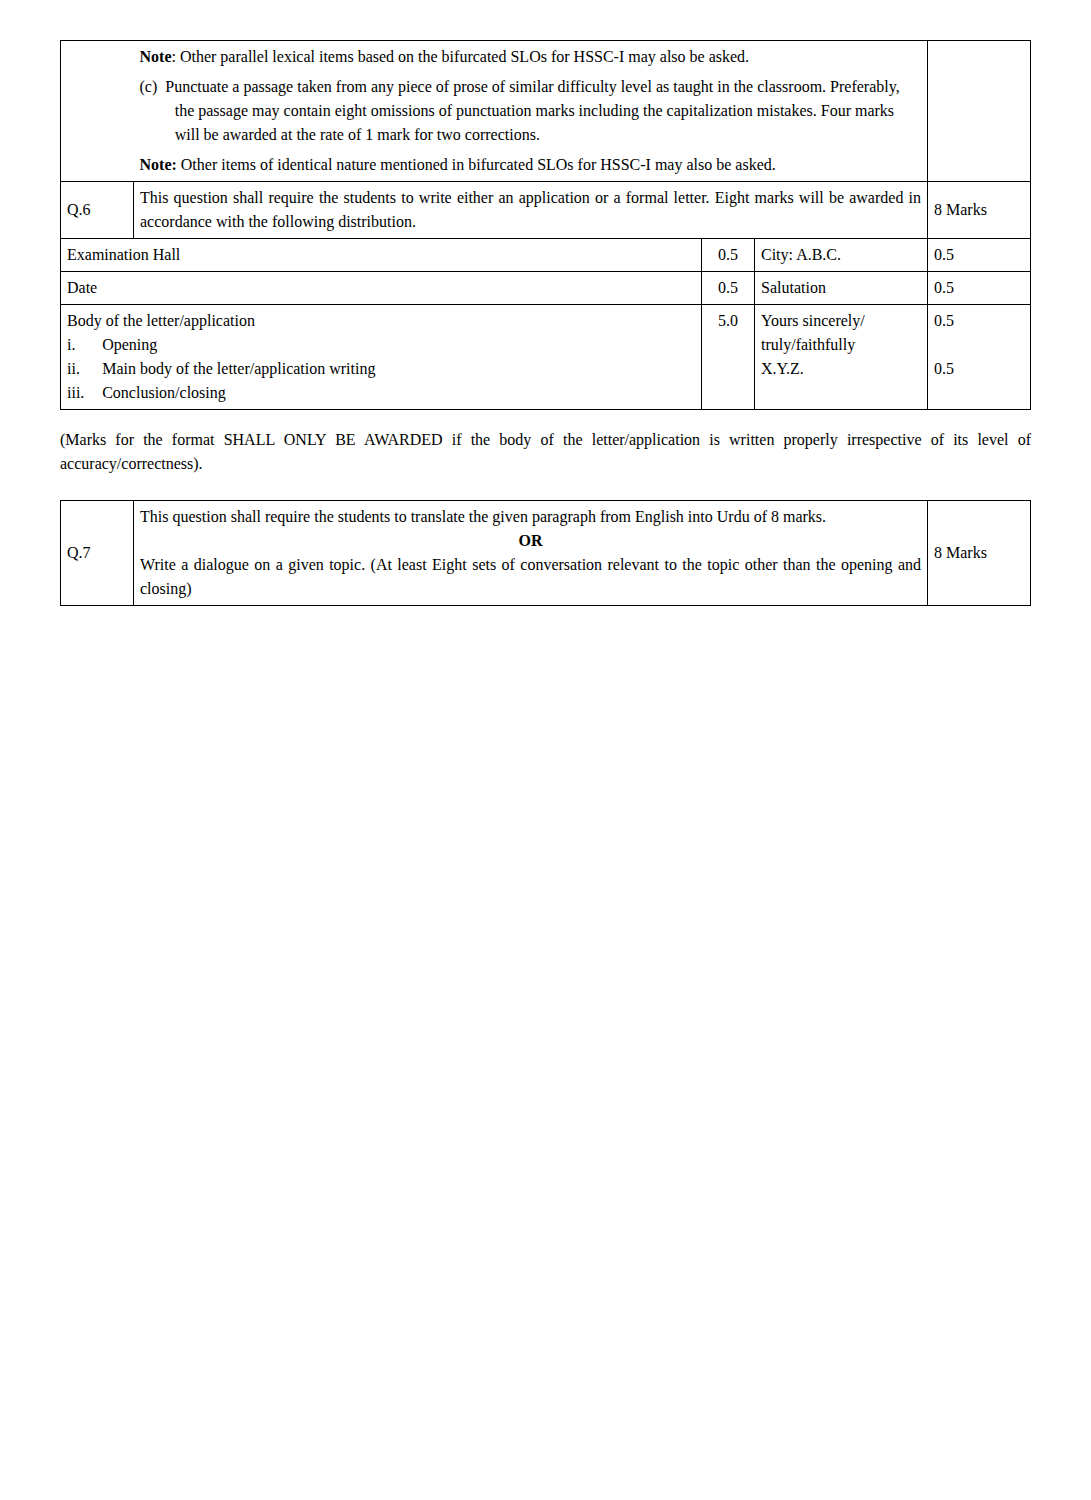| | Note : Other parallel lexical items based on the bifurcated SLOs for HSSC-I may also be asked. (c) Punctuate a passage taken from any piece of prose of similar difficulty level as taught in the classroom. Preferably, the passage may contain eight omissions of punctuation marks including the capitalization mistakes. Four marks will be awarded at the rate of 1 mark for two corrections. Note: Other items of identical nature mentioned in bifurcated SLOs for HSSC-I may also be asked. | |
| Q.6 | This question shall require the students to write either an application or a formal letter. Eight marks will be awarded in accordance with the following distribution. | 8 Marks |
| Examination Hall | 0.5 | City: A.B.C. | 0.5 |
| Date | 0.5 | Salutation | 0.5 |
| Body of the letter/application i. Opening ii. Main body of the letter/application writing iii. Conclusion/closing | 5.0 | Yours sincerely/ truly/faithfully X.Y.Z. | 0.5 0.5 |
(Marks for the format SHALL ONLY BE AWARDED if the body of the letter/application is written properly irrespective of its level of accuracy/correctness).
| Q.7 | This question shall require the students to translate the given paragraph from English into Urdu of 8 marks. OR Write a dialogue on a given topic. (At least Eight sets of conversation relevant to the topic other than the opening and closing) | 8 Marks |